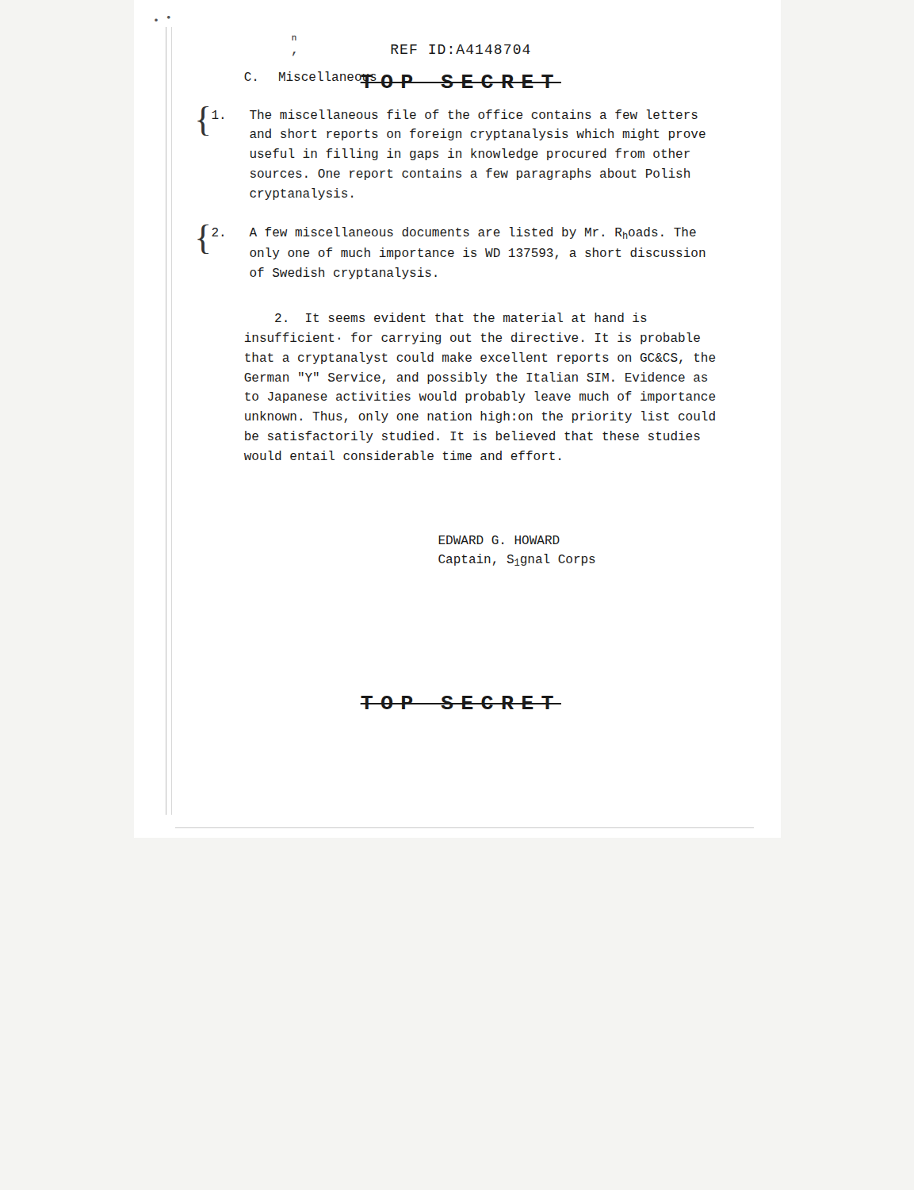• •
ⁿ
’
REF ID:A4148704
TOP SECRET
C. Miscellaneous
{ 1. The miscellaneous file of the office contains a few letters and short reports on foreign cryptanalysis which might prove useful in filling in gaps in knowledge procured from other sources. One report contains a few paragraphs about Polish cryptanalysis.
{ 2. A few miscellaneous documents are listed by Mr. Rhoads. The only one of much importance is WD 137593, a short discussion of Swedish cryptanalysis.
2. It seems evident that the material at hand is insufficient· for carrying out the directive. It is probable that a cryptanalyst could make excellent reports on GC&CS, the German "Y" Service, and possibly the Italian SIM. Evidence as to Japanese activities would probably leave much of importance unknown. Thus, only one nation high:on the priority list could be satisfactorily studied. It is believed that these studies would entail considerable time and effort.
EDWARD G. HOWARD
Captain, S1gnal Corps
TOP SECRET